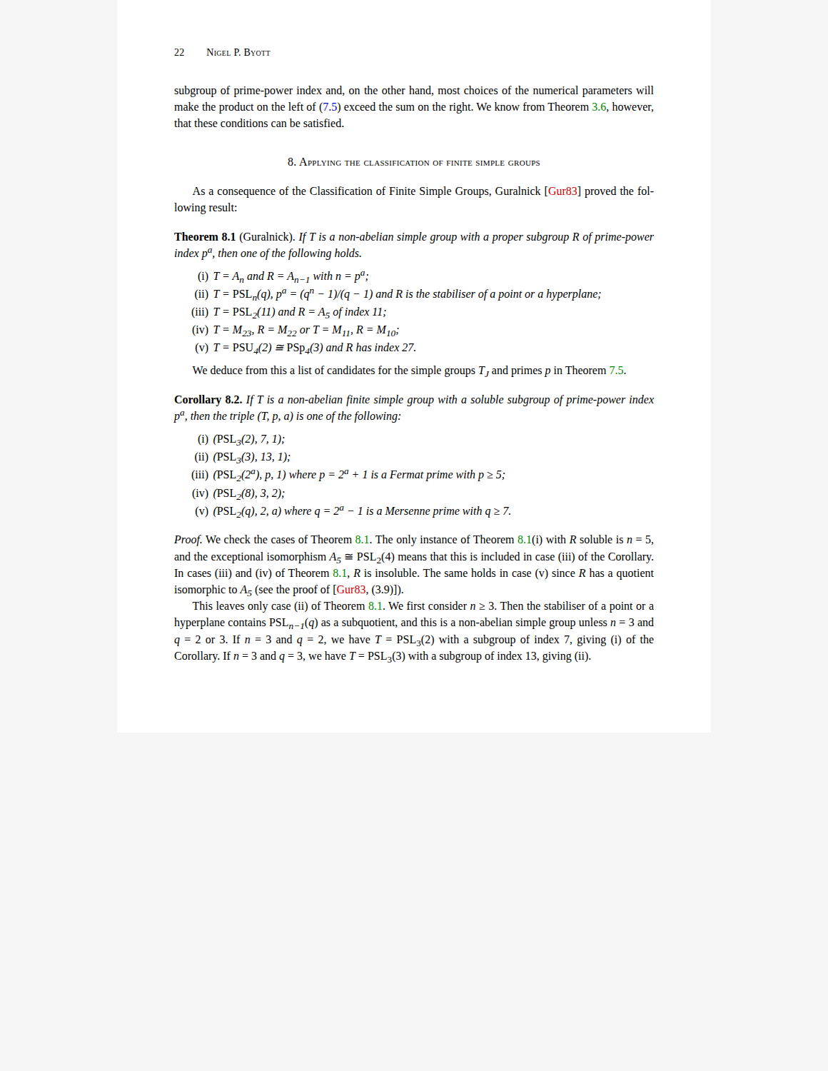22 Nigel P. Byott
subgroup of prime-power index and, on the other hand, most choices of the numerical parameters will make the product on the left of (7.5) exceed the sum on the right. We know from Theorem 3.6, however, that these conditions can be satisfied.
8. Applying the classification of finite simple groups
As a consequence of the Classification of Finite Simple Groups, Guralnick [Gur83] proved the following result:
Theorem 8.1 (Guralnick). If T is a non-abelian simple group with a proper subgroup R of prime-power index pa, then one of the following holds.
(i) T = An and R = An−1 with n = pa;
(ii) T = PSLn(q), pa = (qn − 1)/(q − 1) and R is the stabiliser of a point or a hyperplane;
(iii) T = PSL2(11) and R = A5 of index 11;
(iv) T = M23, R = M22 or T = M11, R = M10;
(v) T = PSU4(2) ≅ PSp4(3) and R has index 27.
We deduce from this a list of candidates for the simple groups TJ and primes p in Theorem 7.5.
Corollary 8.2. If T is a non-abelian finite simple group with a soluble subgroup of prime-power index pa, then the triple (T, p, a) is one of the following:
(i) (PSL3(2), 7, 1);
(ii) (PSL3(3), 13, 1);
(iii) (PSL2(2a), p, 1) where p = 2a + 1 is a Fermat prime with p ≥ 5;
(iv) (PSL2(8), 3, 2);
(v) (PSL2(q), 2, a) where q = 2a − 1 is a Mersenne prime with q ≥ 7.
Proof. We check the cases of Theorem 8.1. The only instance of Theorem 8.1(i) with R soluble is n = 5, and the exceptional isomorphism A5 ≅ PSL2(4) means that this is included in case (iii) of the Corollary. In cases (iii) and (iv) of Theorem 8.1, R is insoluble. The same holds in case (v) since R has a quotient isomorphic to A5 (see the proof of [Gur83, (3.9)]).
This leaves only case (ii) of Theorem 8.1. We first consider n ≥ 3. Then the stabiliser of a point or a hyperplane contains PSLn−1(q) as a subquotient, and this is a non-abelian simple group unless n = 3 and q = 2 or 3. If n = 3 and q = 2, we have T = PSL3(2) with a subgroup of index 7, giving (i) of the Corollary. If n = 3 and q = 3, we have T = PSL3(3) with a subgroup of index 13, giving (ii).